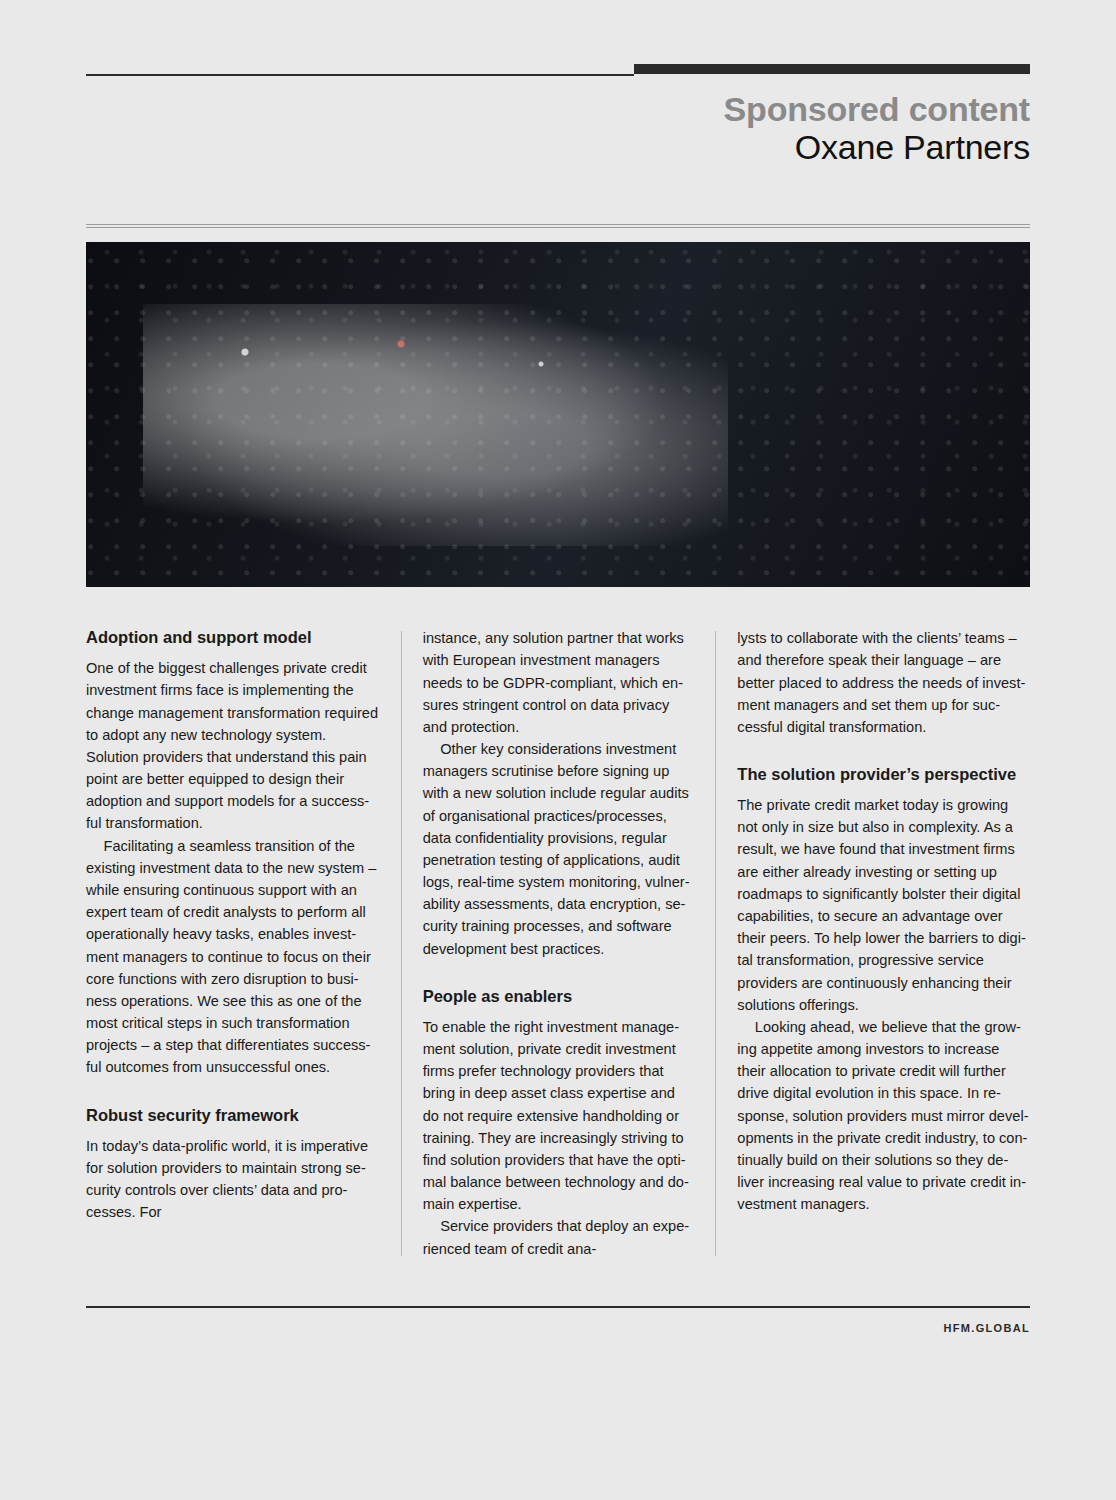Sponsored content Oxane Partners
Adoption and support model
One of the biggest challenges private credit investment firms face is implementing the change management transformation required to adopt any new technology system. Solution providers that understand this pain point are better equipped to design their adoption and support models for a successful transformation.
Facilitating a seamless transition of the existing investment data to the new system – while ensuring continuous support with an expert team of credit analysts to perform all operationally heavy tasks, enables investment managers to continue to focus on their core functions with zero disruption to business operations. We see this as one of the most critical steps in such transformation projects – a step that differentiates successful outcomes from unsuccessful ones.
Robust security framework
In today’s data-prolific world, it is imperative for solution providers to maintain strong security controls over clients’ data and processes. For
instance, any solution partner that works with European investment managers needs to be GDPR-compliant, which ensures stringent control on data privacy and protection.
Other key considerations investment managers scrutinise before signing up with a new solution include regular audits of organisational practices/processes, data confidentiality provisions, regular penetration testing of applications, audit logs, real-time system monitoring, vulnerability assessments, data encryption, security training processes, and software development best practices.
People as enablers
To enable the right investment management solution, private credit investment firms prefer technology providers that bring in deep asset class expertise and do not require extensive handholding or training. They are increasingly striving to find solution providers that have the optimal balance between technology and domain expertise.
Service providers that deploy an experienced team of credit ana-
lysts to collaborate with the clients’ teams – and therefore speak their language – are better placed to address the needs of investment managers and set them up for successful digital transformation.
The solution provider’s perspective
The private credit market today is growing not only in size but also in complexity. As a result, we have found that investment firms are either already investing or setting up roadmaps to significantly bolster their digital capabilities, to secure an advantage over their peers. To help lower the barriers to digital transformation, progressive service providers are continuously enhancing their solutions offerings.
Looking ahead, we believe that the growing appetite among investors to increase their allocation to private credit will further drive digital evolution in this space. In response, solution providers must mirror developments in the private credit industry, to continually build on their solutions so they deliver increasing real value to private credit investment managers.
HFM.GLOBAL